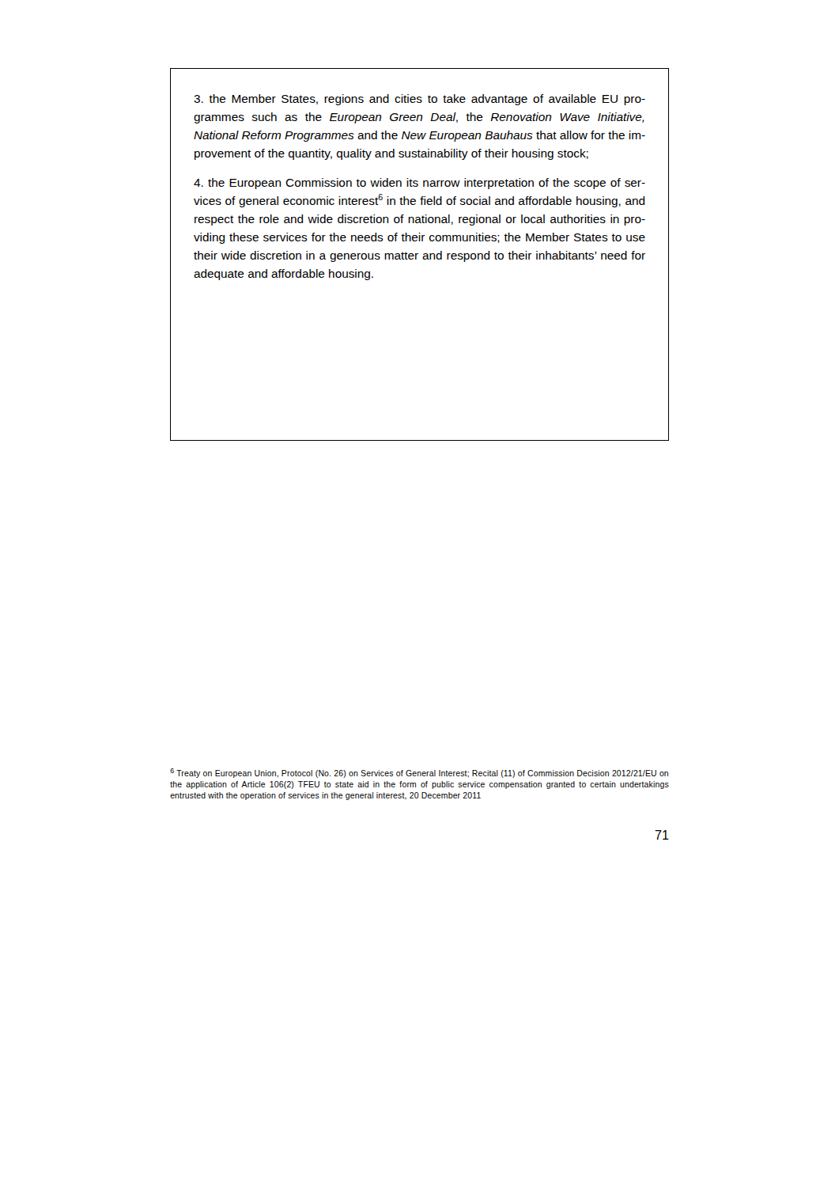3. the Member States, regions and cities to take advantage of available EU programmes such as the European Green Deal, the Renovation Wave Initiative, National Reform Programmes and the New European Bauhaus that allow for the improvement of the quantity, quality and sustainability of their housing stock;
4. the European Commission to widen its narrow interpretation of the scope of services of general economic interest6 in the field of social and affordable housing, and respect the role and wide discretion of national, regional or local authorities in providing these services for the needs of their communities; the Member States to use their wide discretion in a generous matter and respond to their inhabitants’ need for adequate and affordable housing.
6 Treaty on European Union, Protocol (No. 26) on Services of General Interest; Recital (11) of Commission Decision 2012/21/EU on the application of Article 106(2) TFEU to state aid in the form of public service compensation granted to certain undertakings entrusted with the operation of services in the general interest, 20 December 2011
71